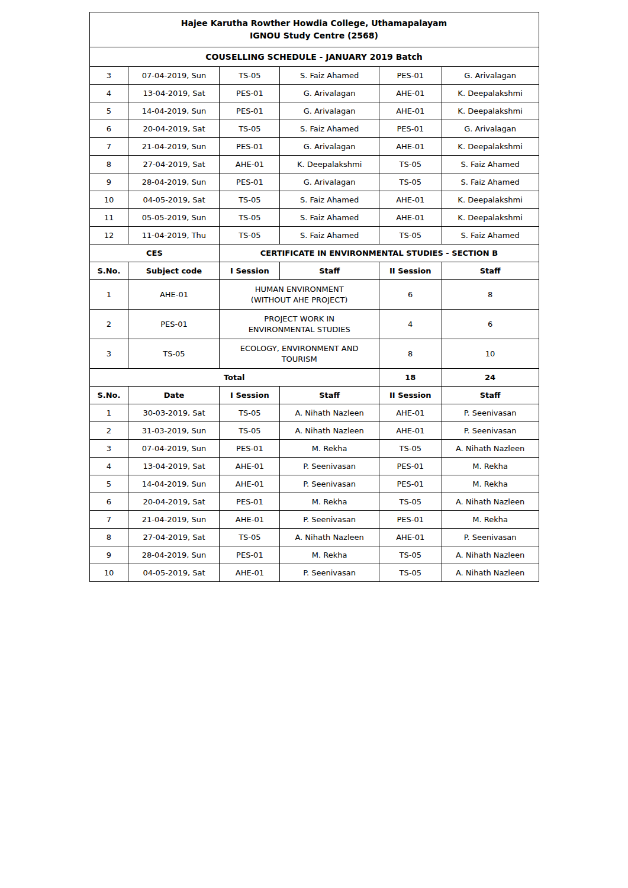| Hajee Karutha Rowther Howdia College, Uthamapalayam IGNOU Study Centre (2568) |
| COUSELLING SCHEDULE - JANUARY 2019 Batch |
| 3 | 07-04-2019, Sun | TS-05 | S. Faiz Ahamed | PES-01 | G. Arivalagan |
| 4 | 13-04-2019, Sat | PES-01 | G. Arivalagan | AHE-01 | K. Deepalakshmi |
| 5 | 14-04-2019, Sun | PES-01 | G. Arivalagan | AHE-01 | K. Deepalakshmi |
| 6 | 20-04-2019, Sat | TS-05 | S. Faiz Ahamed | PES-01 | G. Arivalagan |
| 7 | 21-04-2019, Sun | PES-01 | G. Arivalagan | AHE-01 | K. Deepalakshmi |
| 8 | 27-04-2019, Sat | AHE-01 | K. Deepalakshmi | TS-05 | S. Faiz Ahamed |
| 9 | 28-04-2019, Sun | PES-01 | G. Arivalagan | TS-05 | S. Faiz Ahamed |
| 10 | 04-05-2019, Sat | TS-05 | S. Faiz Ahamed | AHE-01 | K. Deepalakshmi |
| 11 | 05-05-2019, Sun | TS-05 | S. Faiz Ahamed | AHE-01 | K. Deepalakshmi |
| 12 | 11-04-2019, Thu | TS-05 | S. Faiz Ahamed | TS-05 | S. Faiz Ahamed |
| CES | CERTIFICATE IN ENVIRONMENTAL STUDIES - SECTION B |
| S.No. | Subject code | I Session | Staff | II Session | Staff |
| 1 | AHE-01 | HUMAN ENVIRONMENT (WITHOUT AHE PROJECT) | 6 | 8 |
| 2 | PES-01 | PROJECT WORK IN ENVIRONMENTAL STUDIES | 4 | 6 |
| 3 | TS-05 | ECOLOGY, ENVIRONMENT AND TOURISM | 8 | 10 |
| Total | 18 | 24 |
| S.No. | Date | I Session | Staff | II Session | Staff |
| 1 | 30-03-2019, Sat | TS-05 | A. Nihath Nazleen | AHE-01 | P. Seenivasan |
| 2 | 31-03-2019, Sun | TS-05 | A. Nihath Nazleen | AHE-01 | P. Seenivasan |
| 3 | 07-04-2019, Sun | PES-01 | M. Rekha | TS-05 | A. Nihath Nazleen |
| 4 | 13-04-2019, Sat | AHE-01 | P. Seenivasan | PES-01 | M. Rekha |
| 5 | 14-04-2019, Sun | AHE-01 | P. Seenivasan | PES-01 | M. Rekha |
| 6 | 20-04-2019, Sat | PES-01 | M. Rekha | TS-05 | A. Nihath Nazleen |
| 7 | 21-04-2019, Sun | AHE-01 | P. Seenivasan | PES-01 | M. Rekha |
| 8 | 27-04-2019, Sat | TS-05 | A. Nihath Nazleen | AHE-01 | P. Seenivasan |
| 9 | 28-04-2019, Sun | PES-01 | M. Rekha | TS-05 | A. Nihath Nazleen |
| 10 | 04-05-2019, Sat | AHE-01 | P. Seenivasan | TS-05 | A. Nihath Nazleen |